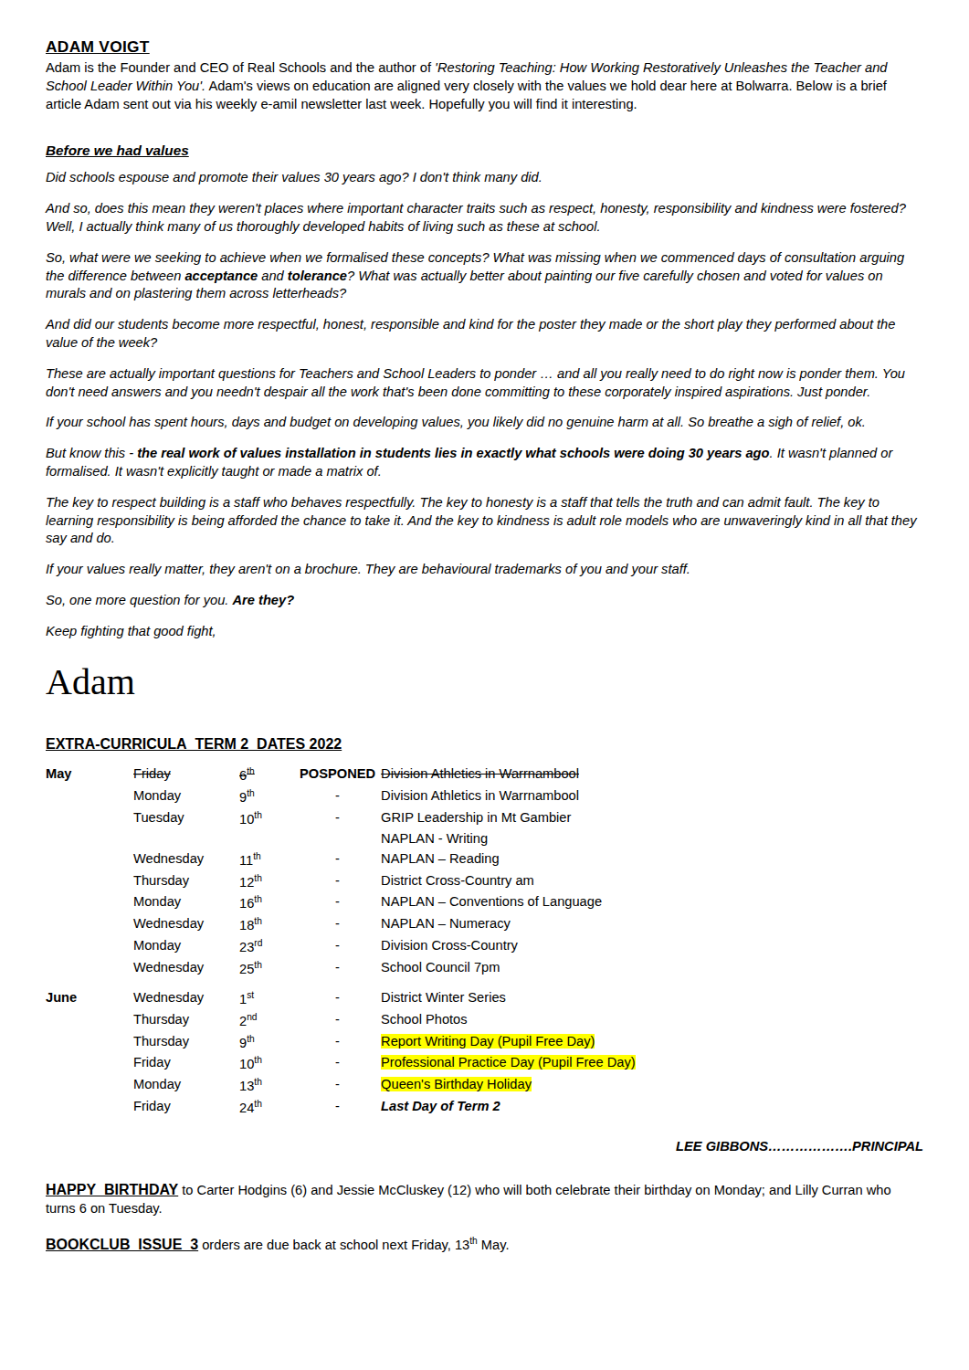ADAM VOIGT
Adam is the Founder and CEO of Real Schools and the author of 'Restoring Teaching: How Working Restoratively Unleashes the Teacher and School Leader Within You'. Adam's views on education are aligned very closely with the values we hold dear here at Bolwarra. Below is a brief article Adam sent out via his weekly e-amil newsletter last week. Hopefully you will find it interesting.
Before we had values
Did schools espouse and promote their values 30 years ago? I don't think many did.
And so, does this mean they weren't places where important character traits such as respect, honesty, responsibility and kindness were fostered? Well, I actually think many of us thoroughly developed habits of living such as these at school.
So, what were we seeking to achieve when we formalised these concepts? What was missing when we commenced days of consultation arguing the difference between acceptance and tolerance? What was actually better about painting our five carefully chosen and voted for values on murals and on plastering them across letterheads?
And did our students become more respectful, honest, responsible and kind for the poster they made or the short play they performed about the value of the week?
These are actually important questions for Teachers and School Leaders to ponder … and all you really need to do right now is ponder them. You don't need answers and you needn't despair all the work that's been done committing to these corporately inspired aspirations. Just ponder.
If your school has spent hours, days and budget on developing values, you likely did no genuine harm at all. So breathe a sigh of relief, ok.
But know this - the real work of values installation in students lies in exactly what schools were doing 30 years ago. It wasn't planned or formalised. It wasn't explicitly taught or made a matrix of.
The key to respect building is a staff who behaves respectfully. The key to honesty is a staff that tells the truth and can admit fault. The key to learning responsibility is being afforded the chance to take it. And the key to kindness is adult role models who are unwaveringly kind in all that they say and do.
If your values really matter, they aren't on a brochure. They are behavioural trademarks of you and your staff.
So, one more question for you. Are they?
Keep fighting that good fight,
Adam
EXTRA-CURRICULA TERM 2 DATES 2022
| May | Friday | 6 th | POSPONED | Division Athletics in Warrnambool |
| | Monday | 9 th | - | Division Athletics in Warrnambool |
| | Tuesday | 10 th | - | GRIP Leadership in Mt Gambier |
| | | | | NAPLAN - Writing |
| | Wednesday | 11 th | - | NAPLAN – Reading |
| | Thursday | 12 th | - | District Cross-Country am |
| | Monday | 16 th | - | NAPLAN – Conventions of Language |
| | Wednesday | 18 th | - | NAPLAN – Numeracy |
| | Monday | 23 rd | - | Division Cross-Country |
| | Wednesday | 25 th | - | School Council 7pm |
| June | Wednesday | 1 st | - | District Winter Series |
| | Thursday | 2 nd | - | School Photos |
| | Thursday | 9 th | - | Report Writing Day (Pupil Free Day) |
| | Friday | 10 th | - | Professional Practice Day (Pupil Free Day) |
| | Monday | 13 th | - | Queen's Birthday Holiday |
| | Friday | 24 th | - | Last Day of Term 2 |
LEE GIBBONS……………….PRINCIPAL
HAPPY BIRTHDAY to Carter Hodgins (6) and Jessie McCluskey (12) who will both celebrate their birthday on Monday; and Lilly Curran who turns 6 on Tuesday.
BOOKCLUB ISSUE 3 orders are due back at school next Friday, 13th May.